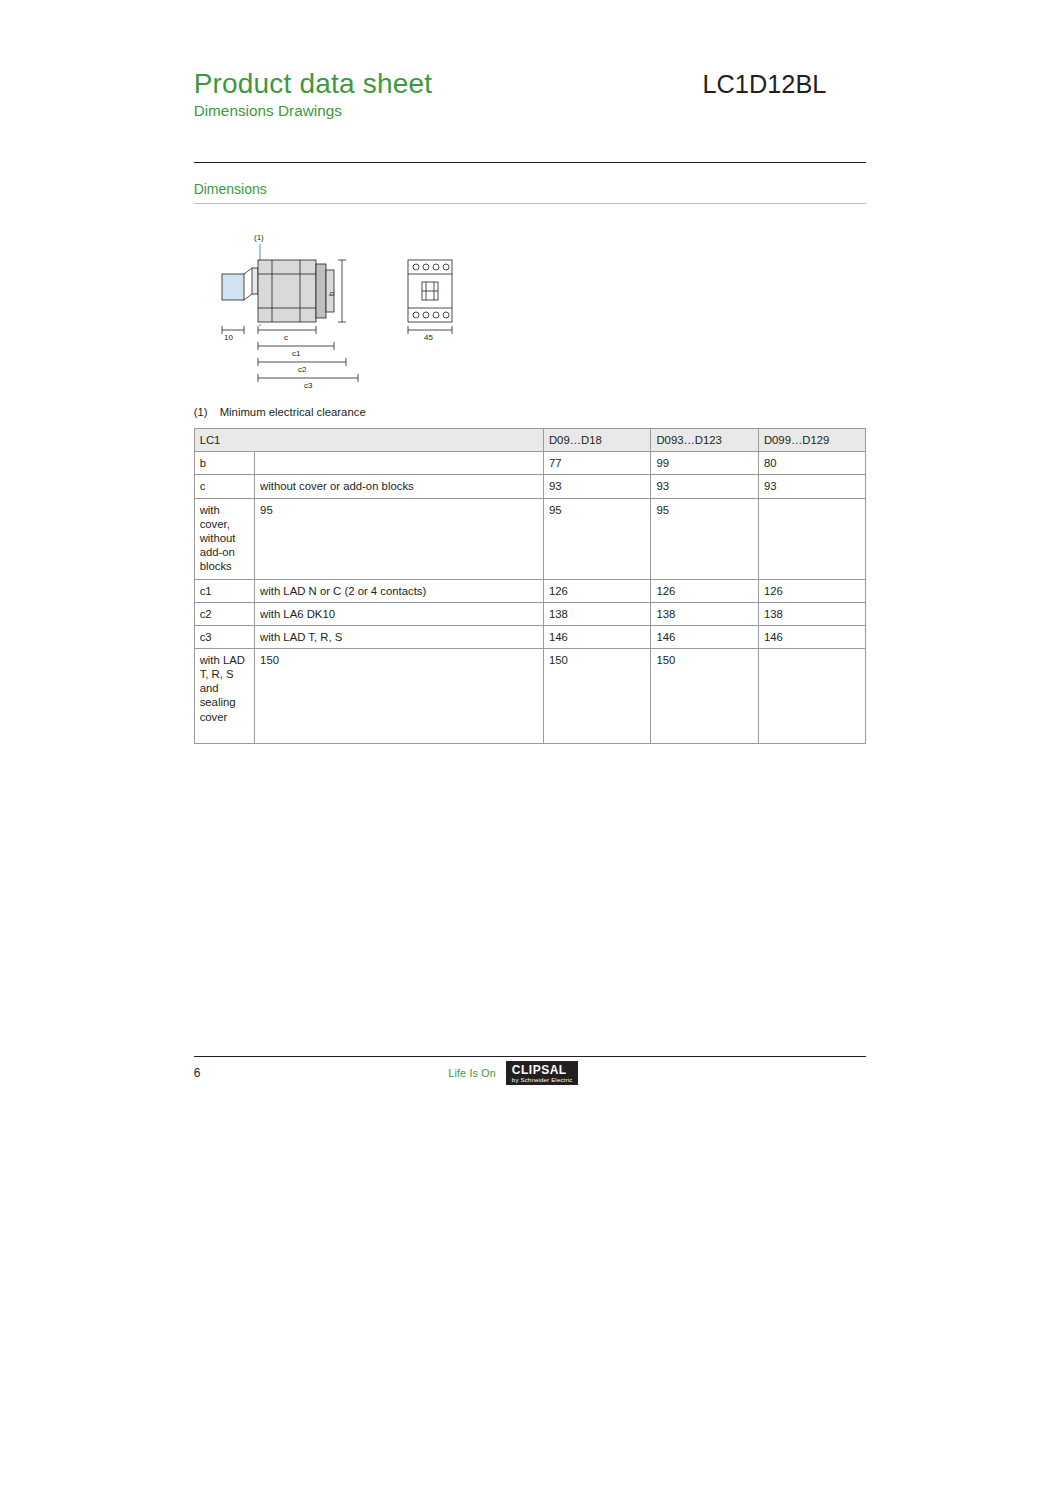Product data sheet
Dimensions Drawings
LC1D12BL
Dimensions
(1) b 10 c c1 c2 c3 45
(1) Minimum electrical clearance
| LC1 | D09…D18 | D093…D123 | D099…D129 |
| --- | --- | --- | --- |
| b | | 77 | 99 | 80 |
| c | without cover or add-on blocks | 93 | 93 | 93 |
| with cover, without add-on blocks | 95 | 95 | 95 | |
| c1 | with LAD N or C (2 or 4 contacts) | 126 | 126 | 126 |
| c2 | with LA6 DK10 | 138 | 138 | 138 |
| c3 | with LAD T, R, S | 146 | 146 | 146 |
| with LAD T, R, S and sealing cover | 150 | 150 | 150 | |
6
Life Is On CLIPSALby Schneider Electric